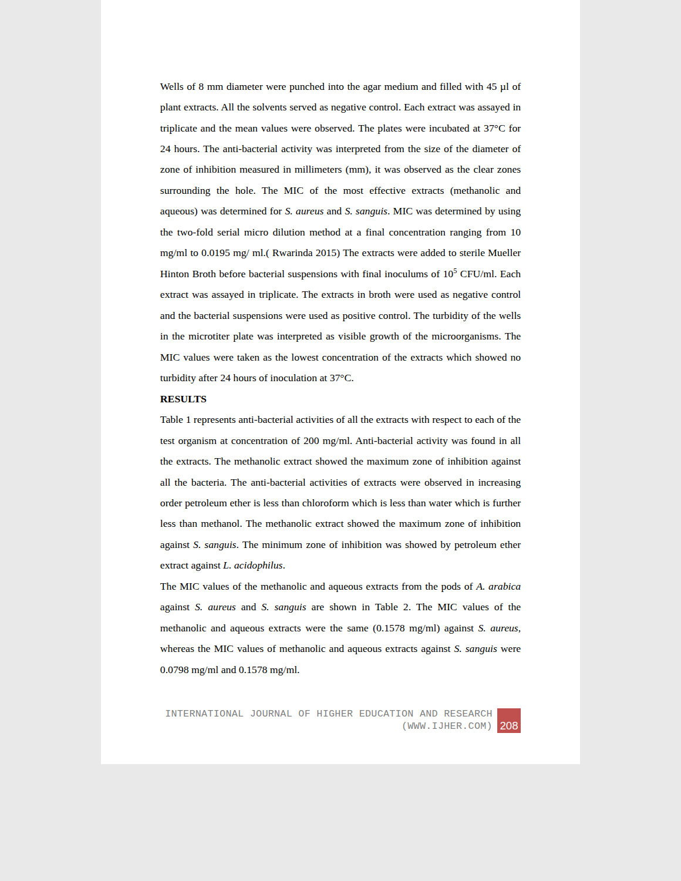Wells of 8 mm diameter were punched into the agar medium and filled with 45 µl of plant extracts. All the solvents served as negative control. Each extract was assayed in triplicate and the mean values were observed. The plates were incubated at 37°C for 24 hours. The anti-bacterial activity was interpreted from the size of the diameter of zone of inhibition measured in millimeters (mm), it was observed as the clear zones surrounding the hole. The MIC of the most effective extracts (methanolic and aqueous) was determined for S. aureus and S. sanguis. MIC was determined by using the two-fold serial micro dilution method at a final concentration ranging from 10 mg/ml to 0.0195 mg/ ml.( Rwarinda 2015) The extracts were added to sterile Mueller Hinton Broth before bacterial suspensions with final inoculums of 105 CFU/ml. Each extract was assayed in triplicate. The extracts in broth were used as negative control and the bacterial suspensions were used as positive control. The turbidity of the wells in the microtiter plate was interpreted as visible growth of the microorganisms. The MIC values were taken as the lowest concentration of the extracts which showed no turbidity after 24 hours of inoculation at 37°C.
RESULTS
Table 1 represents anti-bacterial activities of all the extracts with respect to each of the test organism at concentration of 200 mg/ml. Anti-bacterial activity was found in all the extracts. The methanolic extract showed the maximum zone of inhibition against all the bacteria. The anti-bacterial activities of extracts were observed in increasing order petroleum ether is less than chloroform which is less than water which is further less than methanol. The methanolic extract showed the maximum zone of inhibition against S. sanguis. The minimum zone of inhibition was showed by petroleum ether extract against L. acidophilus.
The MIC values of the methanolic and aqueous extracts from the pods of A. arabica against S. aureus and S. sanguis are shown in Table 2. The MIC values of the methanolic and aqueous extracts were the same (0.1578 mg/ml) against S. aureus, whereas the MIC values of methanolic and aqueous extracts against S. sanguis were 0.0798 mg/ml and 0.1578 mg/ml.
INTERNATIONAL JOURNAL OF HIGHER EDUCATION AND RESEARCH
(WWW.IJHER.COM)
208